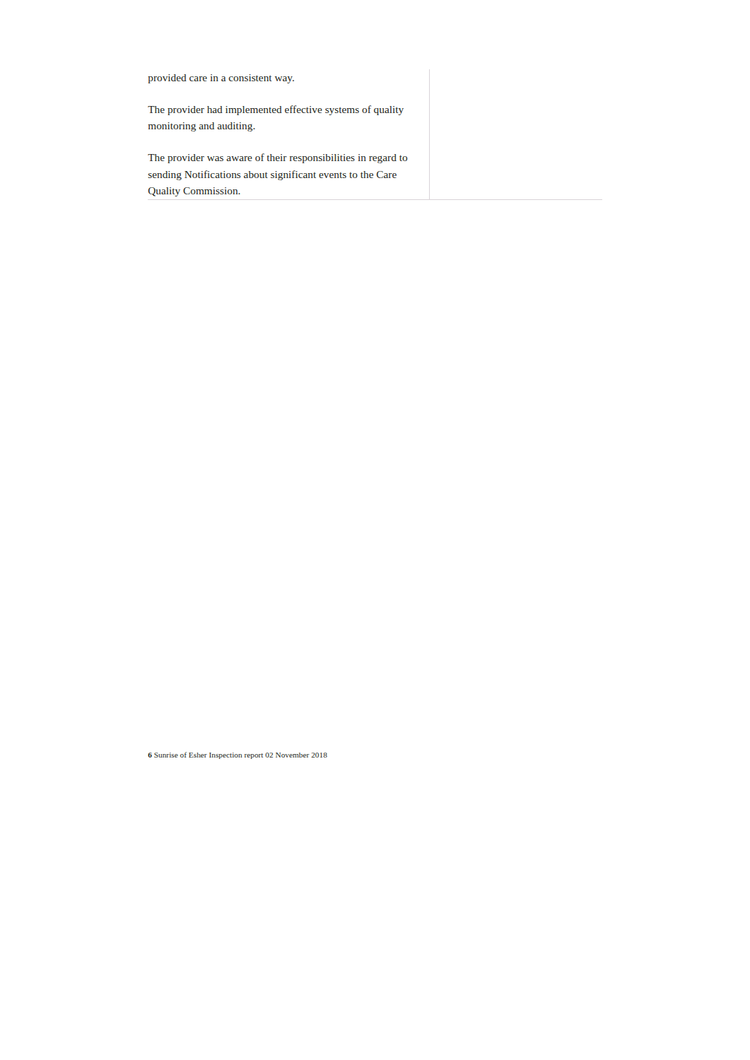| provided care in a consistent way. The provider had implemented effective systems of quality monitoring and auditing. The provider was aware of their responsibilities in regard to sending Notifications about significant events to the Care Quality Commission. | |
6 Sunrise of Esher Inspection report 02 November 2018